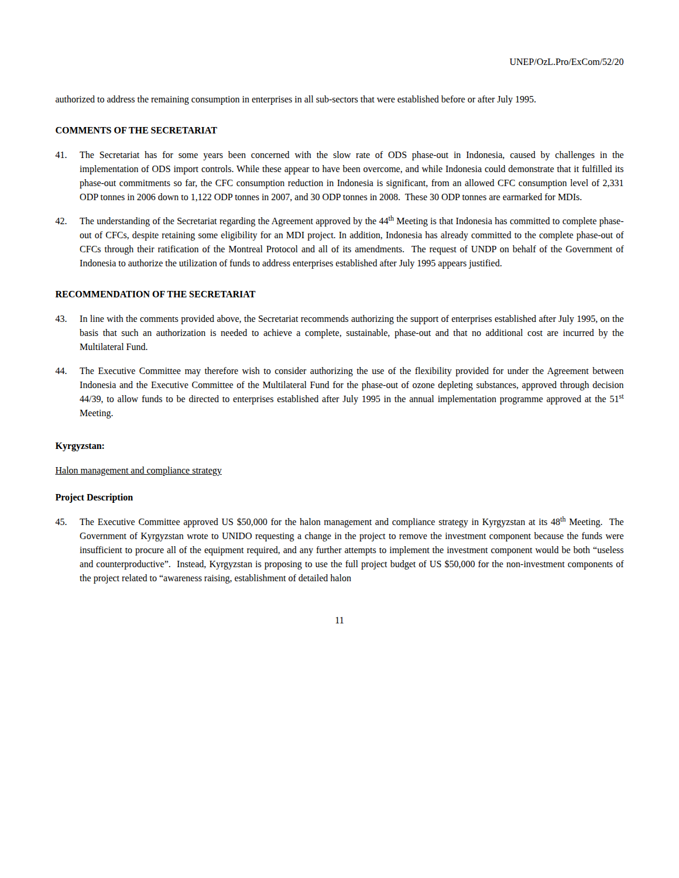UNEP/OzL.Pro/ExCom/52/20
authorized to address the remaining consumption in enterprises in all sub-sectors that were established before or after July 1995.
Comments of the Secretariat
41.
The Secretariat has for some years been concerned with the slow rate of ODS phase-out in Indonesia, caused by challenges in the implementation of ODS import controls. While these appear to have been overcome, and while Indonesia could demonstrate that it fulfilled its phase-out commitments so far, the CFC consumption reduction in Indonesia is significant, from an allowed CFC consumption level of 2,331 ODP tonnes in 2006 down to 1,122 ODP tonnes in 2007, and 30 ODP tonnes in 2008. These 30 ODP tonnes are earmarked for MDIs.
42.
The understanding of the Secretariat regarding the Agreement approved by the 44th Meeting is that Indonesia has committed to complete phase-out of CFCs, despite retaining some eligibility for an MDI project. In addition, Indonesia has already committed to the complete phase-out of CFCs through their ratification of the Montreal Protocol and all of its amendments. The request of UNDP on behalf of the Government of Indonesia to authorize the utilization of funds to address enterprises established after July 1995 appears justified.
Recommendation of the Secretariat
43.
In line with the comments provided above, the Secretariat recommends authorizing the support of enterprises established after July 1995, on the basis that such an authorization is needed to achieve a complete, sustainable, phase-out and that no additional cost are incurred by the Multilateral Fund.
44.
The Executive Committee may therefore wish to consider authorizing the use of the flexibility provided for under the Agreement between Indonesia and the Executive Committee of the Multilateral Fund for the phase-out of ozone depleting substances, approved through decision 44/39, to allow funds to be directed to enterprises established after July 1995 in the annual implementation programme approved at the 51st Meeting.
Kyrgyzstan:
Halon management and compliance strategy
Project Description
45.
The Executive Committee approved US $50,000 for the halon management and compliance strategy in Kyrgyzstan at its 48th Meeting. The Government of Kyrgyzstan wrote to UNIDO requesting a change in the project to remove the investment component because the funds were insufficient to procure all of the equipment required, and any further attempts to implement the investment component would be both “useless and counterproductive”. Instead, Kyrgyzstan is proposing to use the full project budget of US $50,000 for the non-investment components of the project related to “awareness raising, establishment of detailed halon
11